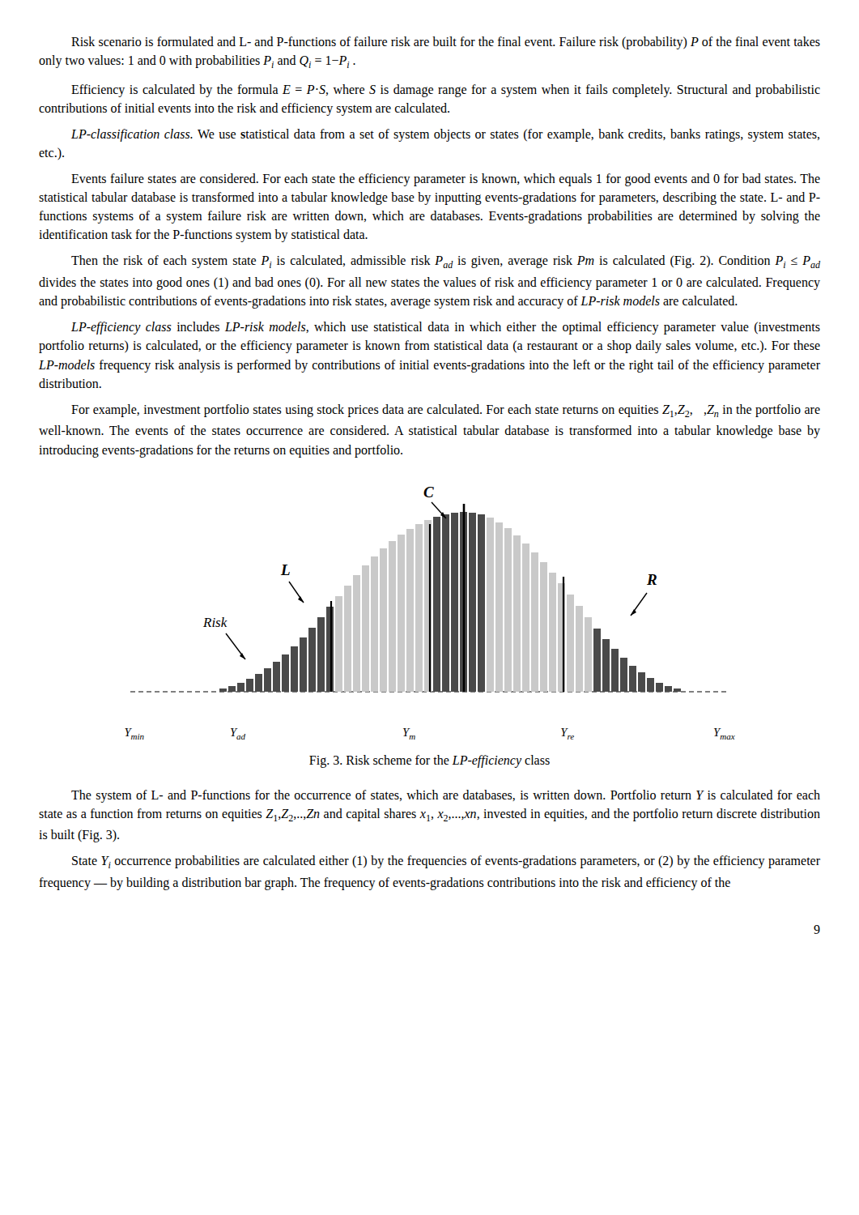Risk scenario is formulated and L- and P-functions of failure risk are built for the final event. Failure risk (probability) P of the final event takes only two values: 1 and 0 with probabilities Pi and Qi = 1−Pi .
Efficiency is calculated by the formula E = P·S, where S is damage range for a system when it fails completely. Structural and probabilistic contributions of initial events into the risk and efficiency system are calculated.
LP-classification class. We use statistical data from a set of system objects or states (for example, bank credits, banks ratings, system states, etc.).
Events failure states are considered. For each state the efficiency parameter is known, which equals 1 for good events and 0 for bad states. The statistical tabular database is transformed into a tabular knowledge base by inputting events-gradations for parameters, describing the state. L- and P-functions systems of a system failure risk are written down, which are databases. Events-gradations probabilities are determined by solving the identification task for the P-functions system by statistical data.
Then the risk of each system state Pi is calculated, admissible risk Pad is given, average risk Pm is calculated (Fig. 2). Condition Pi ≤ Pad divides the states into good ones (1) and bad ones (0). For all new states the values of risk and efficiency parameter 1 or 0 are calculated. Frequency and probabilistic contributions of events-gradations into risk states, average system risk and accuracy of LP-risk models are calculated.
LP-efficiency class includes LP-risk models, which use statistical data in which either the optimal efficiency parameter value (investments portfolio returns) is calculated, or the efficiency parameter is known from statistical data (a restaurant or a shop daily sales volume, etc.). For these LP-models frequency risk analysis is performed by contributions of initial events-gradations into the left or the right tail of the efficiency parameter distribution.
For example, investment portfolio states using stock prices data are calculated. For each state returns on equities Z1,Z2, ,Zn in the portfolio are well-known. The events of the states occurrence are considered. A statistical tabular database is transformed into a tabular knowledge base by introducing events-gradations for the returns on equities and portfolio.
C L Risk R
Ymin Yad Ym Yre Ymax
Fig. 3. Risk scheme for the LP-efficiency class
The system of L- and P-functions for the occurrence of states, which are databases, is written down. Portfolio return Y is calculated for each state as a function from returns on equities Z1,Z2,..,Zn and capital shares x1, x2,...,xn, invested in equities, and the portfolio return discrete distribution is built (Fig. 3).
State Yi occurrence probabilities are calculated either (1) by the frequencies of events-gradations parameters, or (2) by the efficiency parameter frequency — by building a distribution bar graph. The frequency of events-gradations contributions into the risk and efficiency of the
9